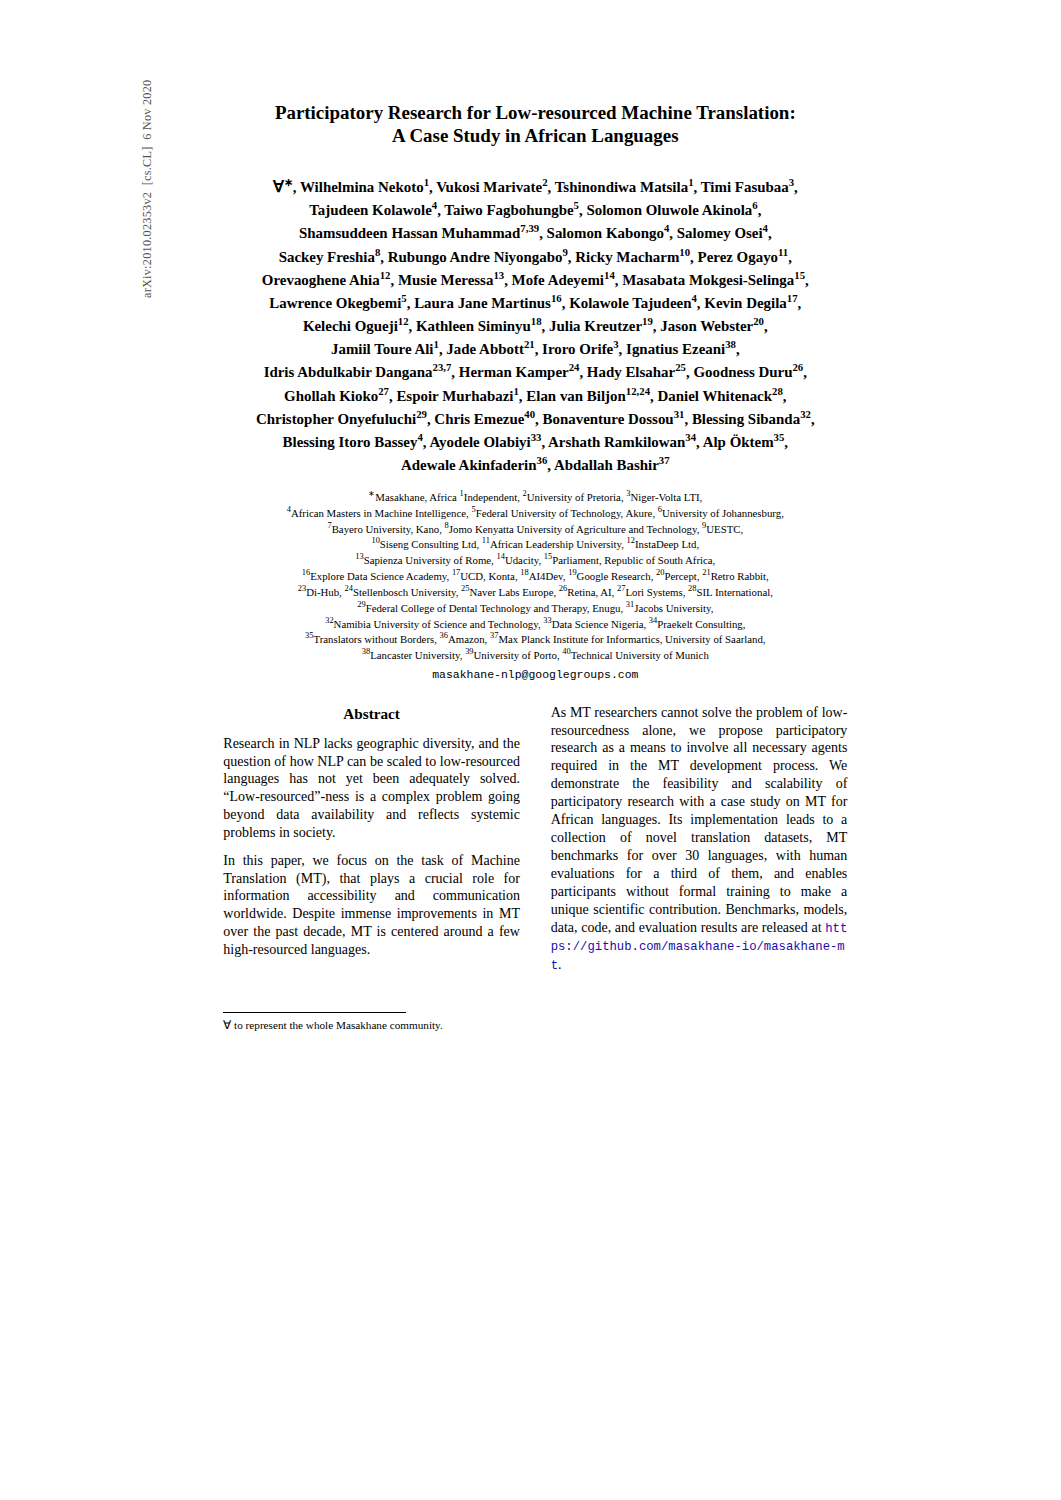arXiv:2010.02353v2 [cs.CL] 6 Nov 2020
Participatory Research for Low-resourced Machine Translation:
A Case Study in African Languages
∀∗, Wilhelmina Nekoto1, Vukosi Marivate2, Tshinondiwa Matsila1, Timi Fasubaa3,
Tajudeen Kolawole4, Taiwo Fagbohungbe5, Solomon Oluwole Akinola6,
Shamsuddeen Hassan Muhammad7,39, Salomon Kabongo4, Salomey Osei4,
Sackey Freshia8, Rubungo Andre Niyongabo9, Ricky Macharm10, Perez Ogayo11,
Orevaoghene Ahia12, Musie Meressa13, Mofe Adeyemi14, Masabata Mokgesi-Selinga15,
Lawrence Okegbemi5, Laura Jane Martinus16, Kolawole Tajudeen4, Kevin Degila17,
Kelechi Ogueji12, Kathleen Siminyu18, Julia Kreutzer19, Jason Webster20,
Jamiil Toure Ali1, Jade Abbott21, Iroro Orife3, Ignatius Ezeani38,
Idris Abdulkabir Dangana23,7, Herman Kamper24, Hady Elsahar25, Goodness Duru26,
Ghollah Kioko27, Espoir Murhabazi1, Elan van Biljon12,24, Daniel Whitenack28,
Christopher Onyefuluchi29, Chris Emezue40, Bonaventure Dossou31, Blessing Sibanda32,
Blessing Itoro Bassey4, Ayodele Olabiyi33, Arshath Ramkilowan34, Alp Öktem35,
Adewale Akinfaderin36, Abdallah Bashir37
∗Masakhane, Africa 1Independent, 2University of Pretoria, 3Niger-Volta LTI,
4African Masters in Machine Intelligence, 5Federal University of Technology, Akure, 6University of Johannesburg,
7Bayero University, Kano, 8Jomo Kenyatta University of Agriculture and Technology, 9UESTC,
10Siseng Consulting Ltd, 11African Leadership University, 12InstaDeep Ltd,
13Sapienza University of Rome, 14Udacity, 15Parliament, Republic of South Africa,
16Explore Data Science Academy, 17UCD, Konta, 18AI4Dev, 19Google Research, 20Percept, 21Retro Rabbit,
23Di-Hub, 24Stellenbosch University, 25Naver Labs Europe, 26Retina, AI, 27Lori Systems, 28SIL International,
29Federal College of Dental Technology and Therapy, Enugu, 31Jacobs University,
32Namibia University of Science and Technology, 33Data Science Nigeria, 34Praekelt Consulting,
35Translators without Borders, 36Amazon, 37Max Planck Institute for Informartics, University of Saarland,
38Lancaster University, 39University of Porto, 40Technical University of Munich
masakhane-nlp@googlegroups.com
Abstract
Research in NLP lacks geographic diversity, and the question of how NLP can be scaled to low-resourced languages has not yet been adequately solved. “Low-resourced”-ness is a complex problem going beyond data availability and reflects systemic problems in society.
In this paper, we focus on the task of Machine Translation (MT), that plays a crucial role for information accessibility and communication worldwide. Despite immense improvements in MT over the past decade, MT is centered around a few high-resourced languages.
∀ to represent the whole Masakhane community.
As MT researchers cannot solve the problem of low-resourcedness alone, we propose participatory research as a means to involve all necessary agents required in the MT development process. We demonstrate the feasibility and scalability of participatory research with a case study on MT for African languages. Its implementation leads to a collection of novel translation datasets, MT benchmarks for over 30 languages, with human evaluations for a third of them, and enables participants without formal training to make a unique scientific contribution. Benchmarks, models, data, code, and evaluation results are released at https://github.com/masakhane-io/masakhane-mt.